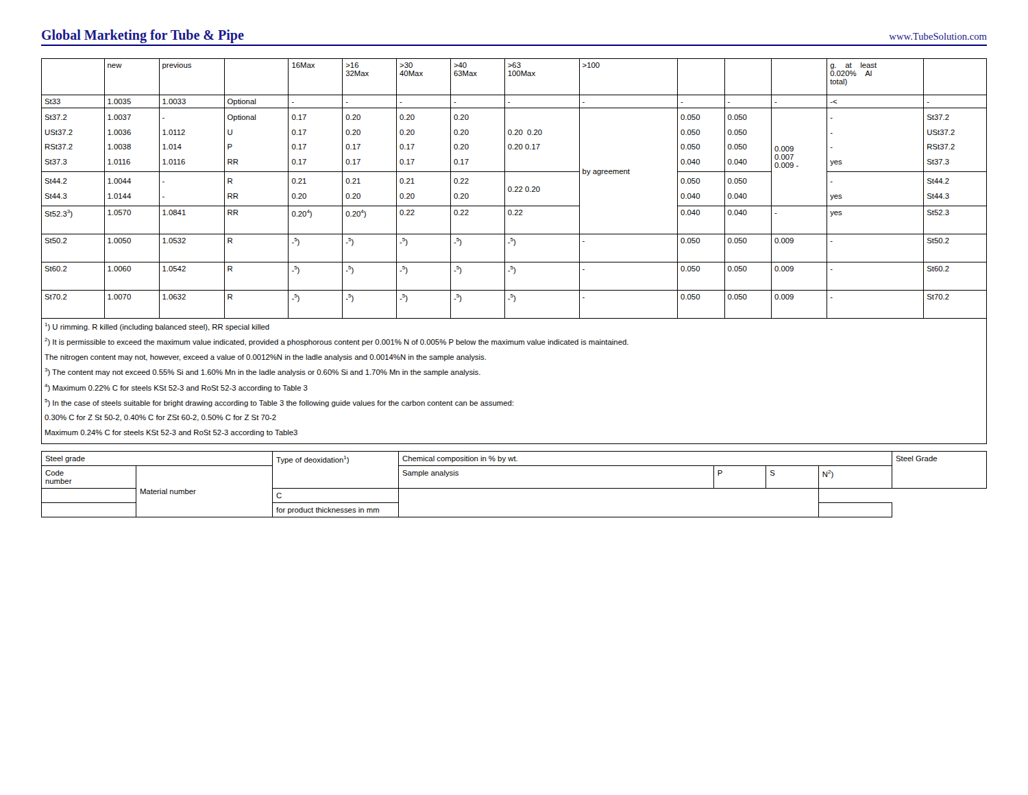Global Marketing for Tube & Pipe www.TubeSolution.com
| | new | previous | | 16Max | >16 32Max | >30 40Max | >40 63Max | >63 100Max | >100 | | | | g. at least 0.020% Al total) | |
| St33 | 1.0035 | 1.0033 | Optional | - | - | - | - | - | - | - | - | - | -< | - |
| St37.2 USt37.2 RSt37.2 St37.3 | 1.0037 1.0036 1.0038 1.0116 | - 1.0112 1.014 1.0116 | Optional U P RR | 0.17 0.17 0.17 0.17 | 0.20 0.20 0.17 0.17 | 0.20 0.20 0.17 0.17 | 0.20 0.20 0.20 0.17 | 0.20 0.20 0.20 0.17 | by agreement | 0.050 0.050 0.050 0.040 | 0.050 0.050 0.050 0.040 | 0.009 0.007 0.009 - | - - - yes | St37.2 USt37.2 RSt37.2 St37.3 |
| St44.2 St44.3 | 1.0044 1.0144 | - - | R RR | 0.21 0.20 | 0.21 0.20 | 0.21 0.20 | 0.22 0.20 | 0.22 0.20 | 0.050 0.040 | 0.050 0.040 | - yes | St44.2 St44.3 |
| St52.3 3 ) | 1.0570 | 1.0841 | RR | 0.20 4 ) | 0.20 4 ) | 0.22 | 0.22 | 0.22 | 0.040 | 0.040 | - | yes | St52.3 |
| St50.2 | 1.0050 | 1.0532 | R | - 5 ) | - 5 ) | - 5 ) | - 5 ) | - 5 ) | - | 0.050 | 0.050 | 0.009 | - | St50.2 |
| St60.2 | 1.0060 | 1.0542 | R | - 5 ) | - 5 ) | - 5 ) | - 5 ) | - 5 ) | - | 0.050 | 0.050 | 0.009 | - | St60.2 |
| St70.2 | 1.0070 | 1.0632 | R | - 5 ) | - 5 ) | - 5 ) | - 5 ) | - 5 ) | - | 0.050 | 0.050 | 0.009 | - | St70.2 |
| 1 ) U rimming. R killed (including balanced steel), RR special killed 2 ) It is permissible to exceed the maximum value indicated, provided a phosphorous content per 0.001% N of 0.005% P below the maximum value indicated is maintained. The nitrogen content may not, however, exceed a value of 0.0012%N in the ladle analysis and 0.0014%N in the sample analysis. 3 ) The content may not exceed 0.55% Si and 1.60% Mn in the ladle analysis or 0.60% Si and 1.70% Mn in the sample analysis. 4 ) Maximum 0.22% C for steels KSt 52-3 and RoSt 52-3 according to Table 3 5 ) In the case of steels suitable for bright drawing according to Table 3 the following guide values for the carbon content can be assumed: 0.30% C for Z St 50-2, 0.40% C for ZSt 60-2, 0.50% C for Z St 70-2 Maximum 0.24% C for steels KSt 52-3 and RoSt 52-3 according to Table3 |
| Steel grade | Type of deoxidation 1 ) | Chemical composition in % by wt. | Steel Grade |
| Code number | Material number | Sample analysis | P | S | N 2 ) |
| | C | |
| | for product thicknesses in mm | |